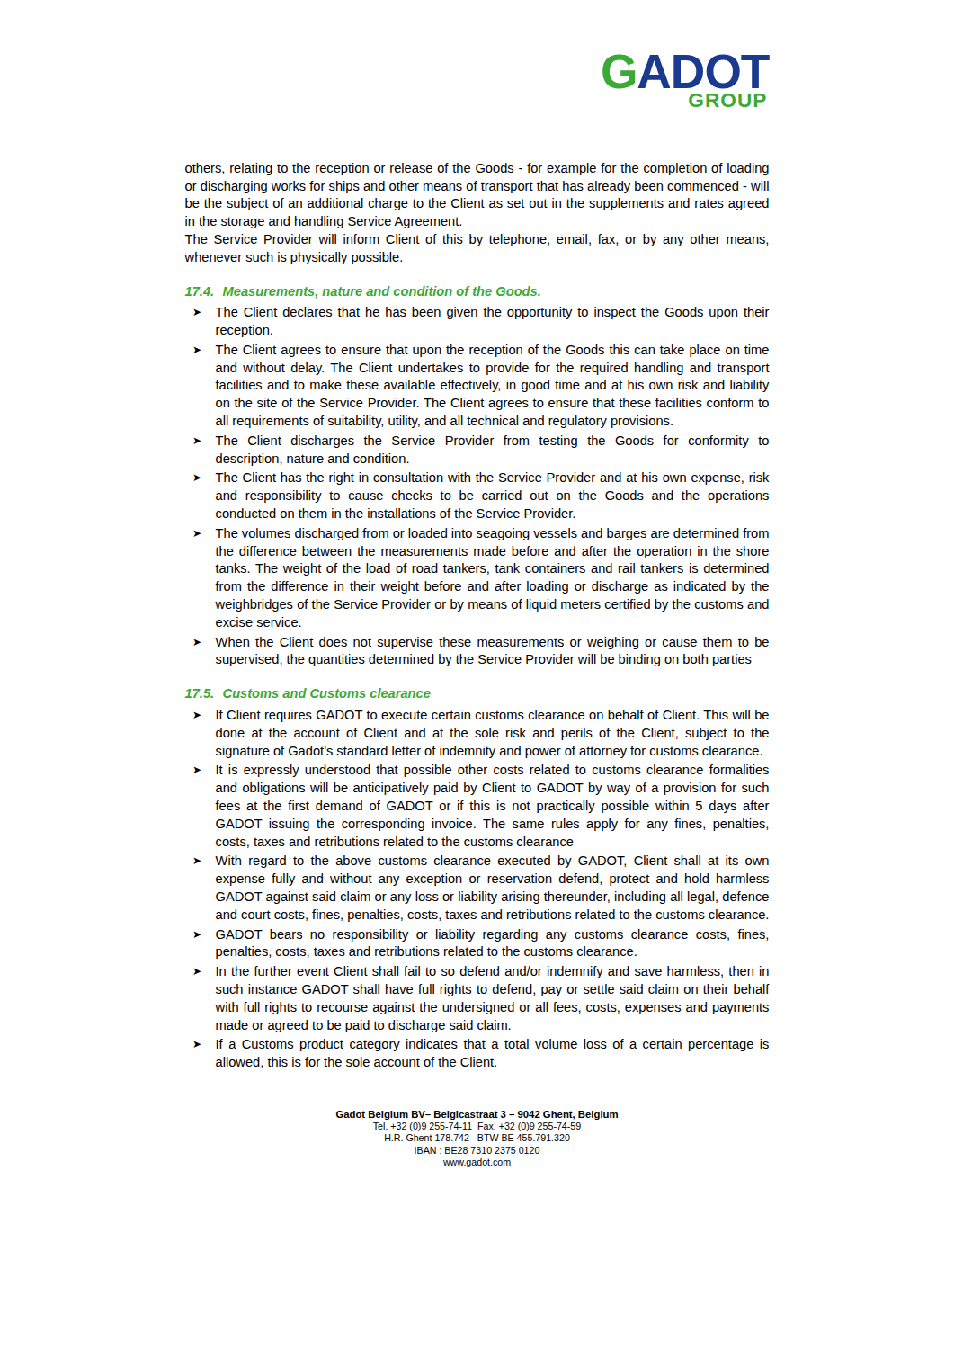GADOT GROUP
others, relating to the reception or release of the Goods - for example for the completion of loading or discharging works for ships and other means of transport that has already been commenced - will be the subject of an additional charge to the Client as set out in the supplements and rates agreed in the storage and handling Service Agreement.
The Service Provider will inform Client of this by telephone, email, fax, or by any other means, whenever such is physically possible.
17.4. Measurements, nature and condition of the Goods.
The Client declares that he has been given the opportunity to inspect the Goods upon their reception.
The Client agrees to ensure that upon the reception of the Goods this can take place on time and without delay. The Client undertakes to provide for the required handling and transport facilities and to make these available effectively, in good time and at his own risk and liability on the site of the Service Provider. The Client agrees to ensure that these facilities conform to all requirements of suitability, utility, and all technical and regulatory provisions.
The Client discharges the Service Provider from testing the Goods for conformity to description, nature and condition.
The Client has the right in consultation with the Service Provider and at his own expense, risk and responsibility to cause checks to be carried out on the Goods and the operations conducted on them in the installations of the Service Provider.
The volumes discharged from or loaded into seagoing vessels and barges are determined from the difference between the measurements made before and after the operation in the shore tanks. The weight of the load of road tankers, tank containers and rail tankers is determined from the difference in their weight before and after loading or discharge as indicated by the weighbridges of the Service Provider or by means of liquid meters certified by the customs and excise service.
When the Client does not supervise these measurements or weighing or cause them to be supervised, the quantities determined by the Service Provider will be binding on both parties
17.5. Customs and Customs clearance
If Client requires GADOT to execute certain customs clearance on behalf of Client. This will be done at the account of Client and at the sole risk and perils of the Client, subject to the signature of Gadot's standard letter of indemnity and power of attorney for customs clearance.
It is expressly understood that possible other costs related to customs clearance formalities and obligations will be anticipatively paid by Client to GADOT by way of a provision for such fees at the first demand of GADOT or if this is not practically possible within 5 days after GADOT issuing the corresponding invoice. The same rules apply for any fines, penalties, costs, taxes and retributions related to the customs clearance
With regard to the above customs clearance executed by GADOT, Client shall at its own expense fully and without any exception or reservation defend, protect and hold harmless GADOT against said claim or any loss or liability arising thereunder, including all legal, defence and court costs, fines, penalties, costs, taxes and retributions related to the customs clearance.
GADOT bears no responsibility or liability regarding any customs clearance costs, fines, penalties, costs, taxes and retributions related to the customs clearance.
In the further event Client shall fail to so defend and/or indemnify and save harmless, then in such instance GADOT shall have full rights to defend, pay or settle said claim on their behalf with full rights to recourse against the undersigned or all fees, costs, expenses and payments made or agreed to be paid to discharge said claim.
If a Customs product category indicates that a total volume loss of a certain percentage is allowed, this is for the sole account of the Client.
Gadot Belgium BV– Belgicastraat 3 – 9042 Ghent, Belgium
Tel. +32 (0)9 255-74-11 Fax. +32 (0)9 255-74-59
H.R. Ghent 178.742 BTW BE 455.791.320
IBAN : BE28 7310 2375 0120
www.gadot.com